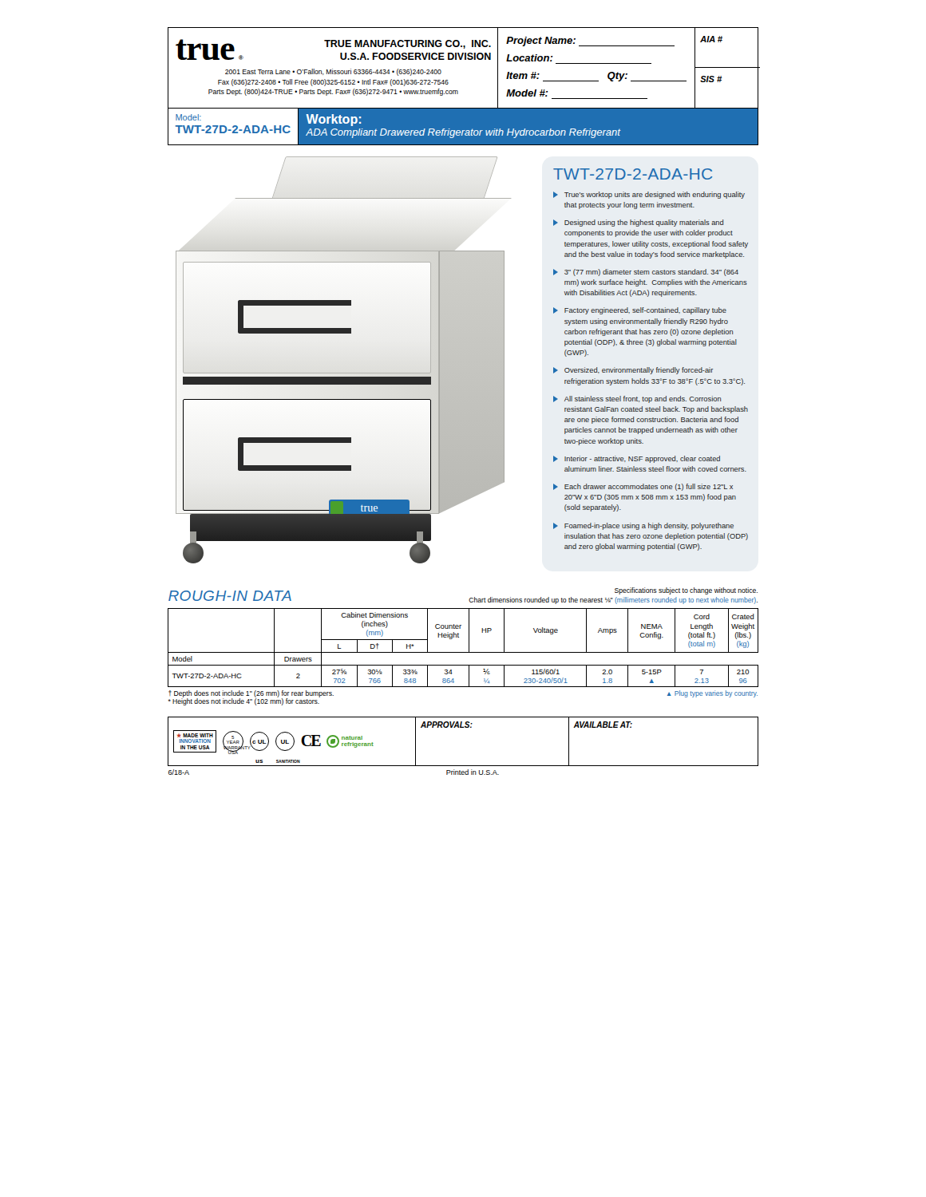true®
TRUE MANUFACTURING CO., INC.
U.S.A. FOODSERVICE DIVISION
2001 East Terra Lane • O’Fallon, Missouri 63366-4434 • (636)240-2400
Fax (636)272-2408 • Toll Free (800)325-6152 • Intl Fax# (001)636-272-7546
Parts Dept. (800)424-TRUE • Parts Dept. Fax# (636)272-9471 • www.truemfg.com
Project Name:
Location:
Item #: Qty:
Model #:
AIA #
SIS #
Model:
TWT-27D-2-ADA-HC
Worktop:
ADA Compliant Drawered Refrigerator with Hydrocarbon Refrigerant
true
TWT-27D-2-ADA-HC
True's worktop units are designed with enduring quality that protects your long term investment.
Designed using the highest quality materials and components to provide the user with colder product temperatures, lower utility costs, exceptional food safety and the best value in today’s food service marketplace.
3" (77 mm) diameter stem castors standard. 34" (864 mm) work surface height. Complies with the Americans with Disabilities Act (ADA) requirements.
Factory engineered, self-contained, capillary tube system using environmentally friendly R290 hydro carbon refrigerant that has zero (0) ozone depletion potential (ODP), & three (3) global warming potential (GWP).
Oversized, environmentally friendly forced-air refrigeration system holds 33°F to 38°F (.5°C to 3.3°C).
All stainless steel front, top and ends. Corrosion resistant GalFan coated steel back. Top and backsplash are one piece formed construction. Bacteria and food particles cannot be trapped underneath as with other two-piece worktop units.
Interior - attractive, NSF approved, clear coated aluminum liner. Stainless steel floor with coved corners.
Each drawer accommodates one (1) full size 12"L x 20"W x 6"D (305 mm x 508 mm x 153 mm) food pan (sold separately).
Foamed-in-place using a high density, polyurethane insulation that has zero ozone depletion potential (ODP) and zero global warming potential (GWP).
ROUGH-IN DATA
Specifications subject to change without notice.
Chart dimensions rounded up to the nearest ⅛" (millimeters rounded up to next whole number).
| | | Cabinet Dimensions (inches) (mm) | Counter Height | HP | Voltage | Amps | NEMA Config. | Cord Length (total ft.) (total m) | Crated Weight (lbs.) (kg) |
| --- | --- | --- | --- | --- | --- | --- | --- | --- | --- |
| L | D† | H* |
| Model | Drawers | | | | | | | | |
| TWT-27D-2-ADA-HC | 2 | 27⅝ 702 | 30⅛ 766 | 33⅜ 848 | 34 864 | ⅙ ¼ | 115/60/1 230-240/50/1 | 2.0 1.8 | 5-15P ▲ | 7 2.13 | 210 96 |
† Depth does not include 1" (26 mm) for rear bumpers.
* Height does not include 4" (102 mm) for castors.
▲ Plug type varies by country.
★ MADE WITH
INNOVATION
IN THE USA
5
YEAR
WARRANTY
USA
c UL us
UL
SANITATION
CE
natural
refrigerant
APPROVALS:
AVAILABLE AT:
6/18-A
Printed in U.S.A.